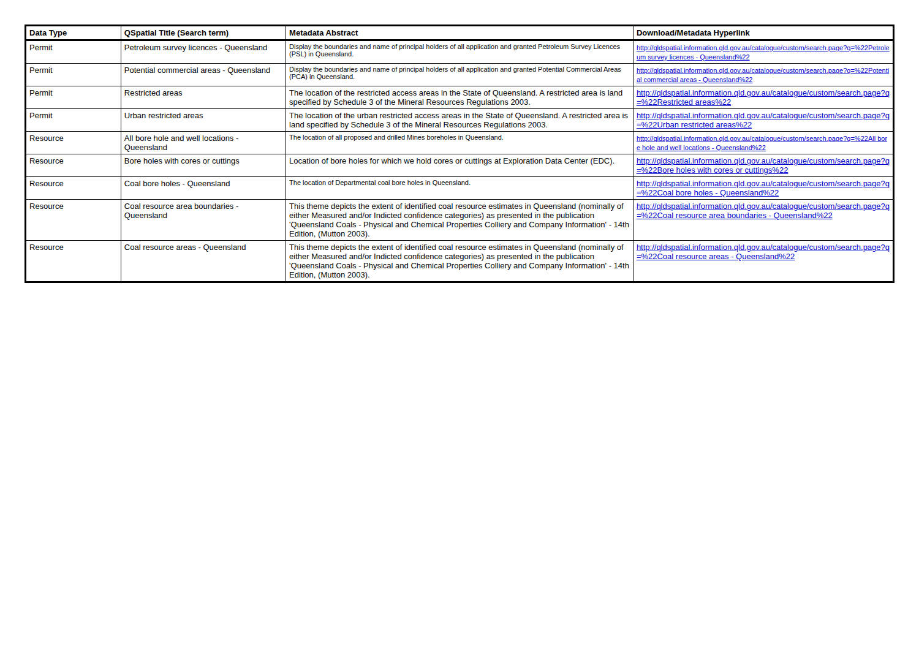| Data Type | QSpatial Title (Search term) | Metadata Abstract | Download/Metadata Hyperlink |
| --- | --- | --- | --- |
| Permit | Petroleum survey licences - Queensland | Display the boundaries and name of principal holders of all application and granted Petroleum Survey Licences (PSL) in Queensland. | http://qldspatial.information.qld.gov.au/catalogue/custom/search.page?q=%22Petroleum survey licences - Queensland%22 |
| Permit | Potential commercial areas - Queensland | Display the boundaries and name of principal holders of all application and granted Potential Commercial Areas (PCA) in Queensland. | http://qldspatial.information.qld.gov.au/catalogue/custom/search.page?q=%22Potential commercial areas - Queensland%22 |
| Permit | Restricted areas | The location of the restricted access areas in the State of Queensland. A restricted area is land specified by Schedule 3 of the Mineral Resources Regulations 2003. | http://qldspatial.information.qld.gov.au/catalogue/custom/search.page?q=%22Restricted areas%22 |
| Permit | Urban restricted areas | The location of the urban restricted access areas in the State of Queensland. A restricted area is land specified by Schedule 3 of the Mineral Resources Regulations 2003. | http://qldspatial.information.qld.gov.au/catalogue/custom/search.page?q=%22Urban restricted areas%22 |
| Resource | All bore hole and well locations - Queensland | The location of all proposed and drilled Mines boreholes in Queensland. | http://qldspatial.information.qld.gov.au/catalogue/custom/search.page?q=%22All bore hole and well locations - Queensland%22 |
| Resource | Bore holes with cores or cuttings | Location of bore holes for which we hold cores or cuttings at Exploration Data Center (EDC). | http://qldspatial.information.qld.gov.au/catalogue/custom/search.page?q=%22Bore holes with cores or cuttings%22 |
| Resource | Coal bore holes - Queensland | The location of Departmental coal bore holes in Queensland. | http://qldspatial.information.qld.gov.au/catalogue/custom/search.page?q=%22Coal bore holes - Queensland%22 |
| Resource | Coal resource area boundaries - Queensland | This theme depicts the extent of identified coal resource estimates in Queensland (nominally of either Measured and/or Indicted confidence categories) as presented in the publication 'Queensland Coals - Physical and Chemical Properties Colliery and Company Information' - 14th Edition, (Mutton 2003). | http://qldspatial.information.qld.gov.au/catalogue/custom/search.page?q=%22Coal resource area boundaries - Queensland%22 |
| Resource | Coal resource areas - Queensland | This theme depicts the extent of identified coal resource estimates in Queensland (nominally of either Measured and/or Indicted confidence categories) as presented in the publication 'Queensland Coals - Physical and Chemical Properties Colliery and Company Information' - 14th Edition, (Mutton 2003). | http://qldspatial.information.qld.gov.au/catalogue/custom/search.page?q=%22Coal resource areas - Queensland%22 |